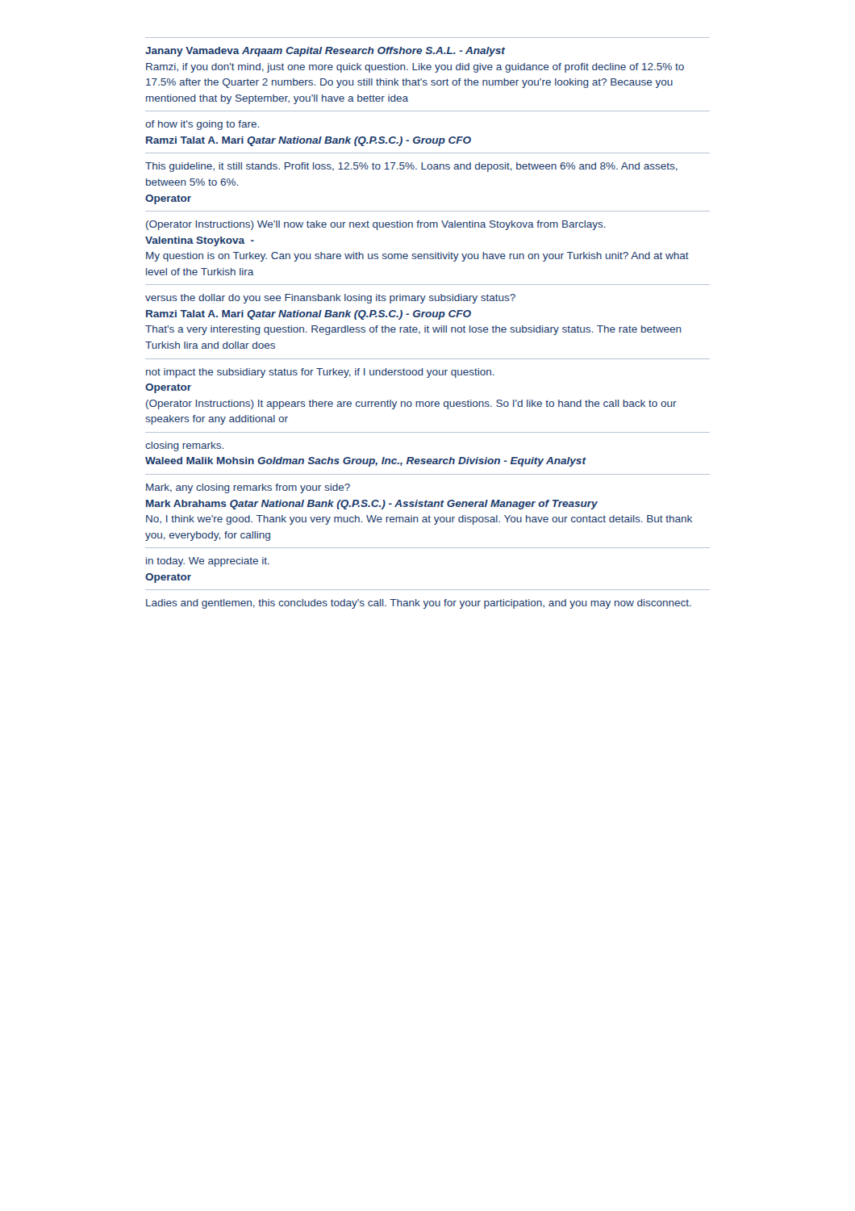Janany Vamadeva Arqaam Capital Research Offshore S.A.L. - Analyst
Ramzi, if you don't mind, just one more quick question. Like you did give a guidance of profit decline of 12.5% to 17.5% after the Quarter 2 numbers. Do you still think that's sort of the number you're looking at? Because you mentioned that by September, you'll have a better idea
of how it's going to fare.
Ramzi Talat A. Mari Qatar National Bank (Q.P.S.C.) - Group CFO
This guideline, it still stands. Profit loss, 12.5% to 17.5%. Loans and deposit, between 6% and 8%. And assets, between 5% to 6%.
Operator
(Operator Instructions) We'll now take our next question from Valentina Stoykova from Barclays.
Valentina Stoykova -
My question is on Turkey. Can you share with us some sensitivity you have run on your Turkish unit? And at what level of the Turkish lira
versus the dollar do you see Finansbank losing its primary subsidiary status?
Ramzi Talat A. Mari Qatar National Bank (Q.P.S.C.) - Group CFO
That's a very interesting question. Regardless of the rate, it will not lose the subsidiary status. The rate between Turkish lira and dollar does
not impact the subsidiary status for Turkey, if I understood your question.
Operator
(Operator Instructions) It appears there are currently no more questions. So I'd like to hand the call back to our speakers for any additional or
closing remarks.
Waleed Malik Mohsin Goldman Sachs Group, Inc., Research Division - Equity Analyst
Mark, any closing remarks from your side?
Mark Abrahams Qatar National Bank (Q.P.S.C.) - Assistant General Manager of Treasury
No, I think we're good. Thank you very much. We remain at your disposal. You have our contact details. But thank you, everybody, for calling
in today. We appreciate it.
Operator
Ladies and gentlemen, this concludes today's call. Thank you for your participation, and you may now disconnect.